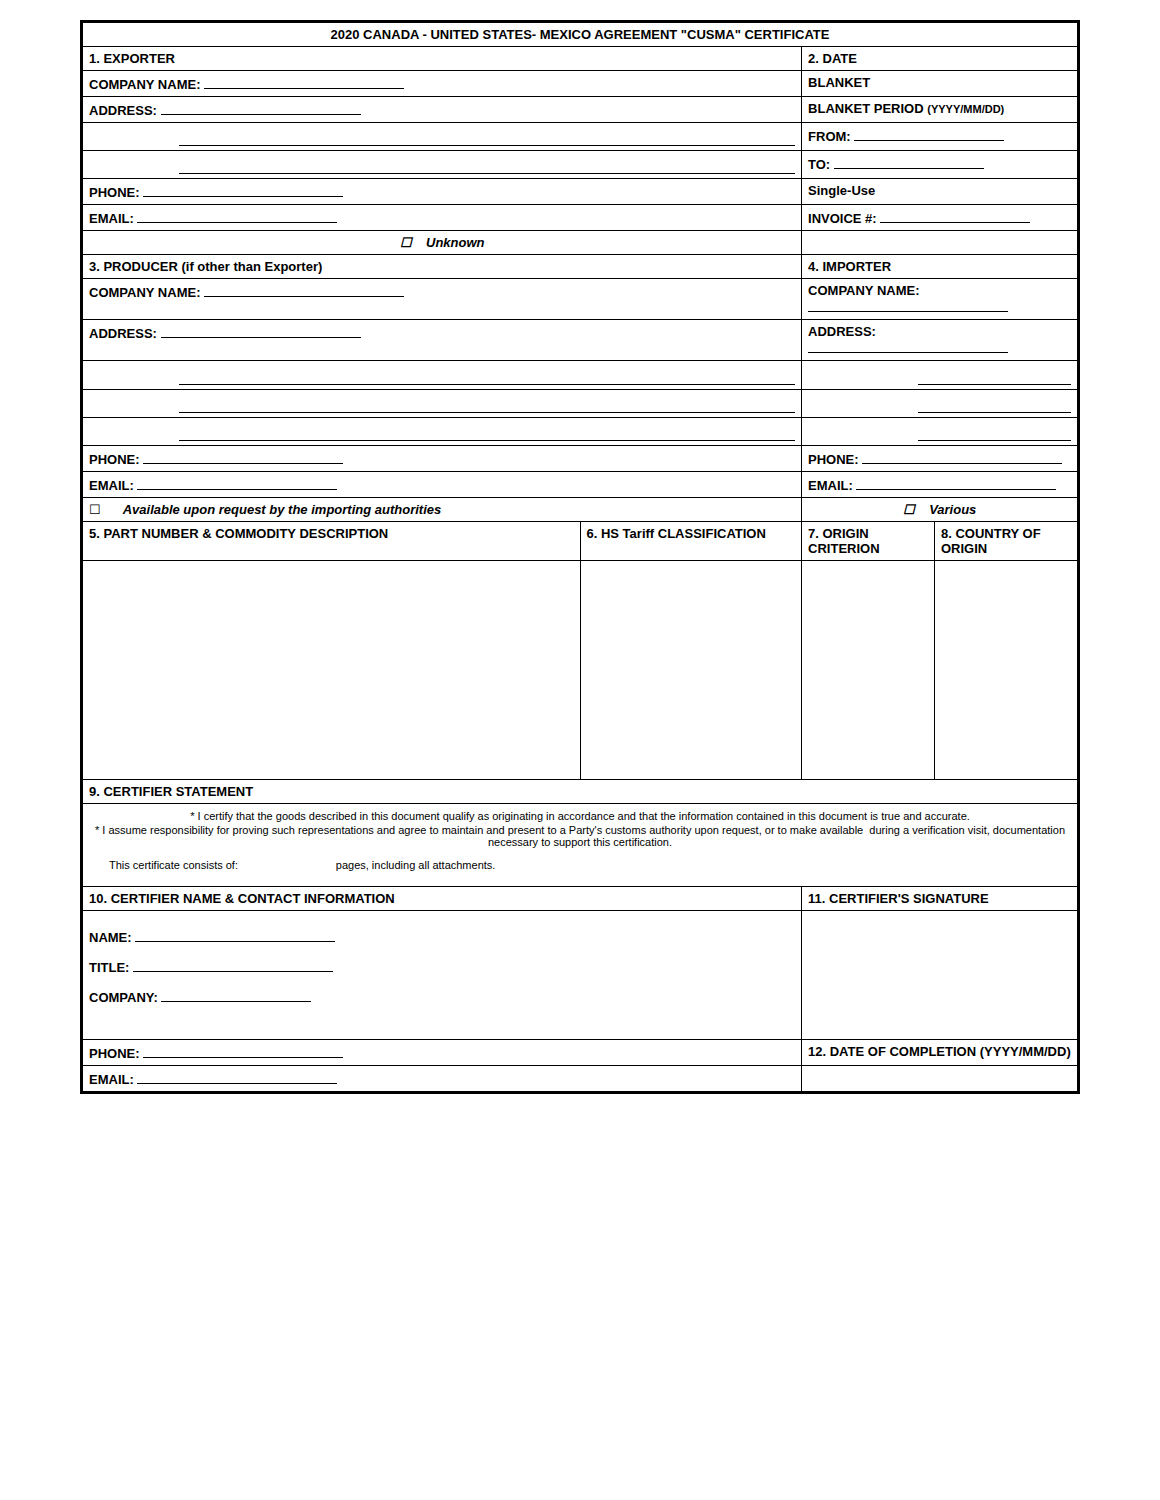| 2020 CANADA - UNITED STATES- MEXICO AGREEMENT "CUSMA" CERTIFICATE |
| 1. EXPORTER | 2. DATE |
| COMPANY NAME: | BLANKET |
| ADDRESS: | BLANKET PERIOD (YYYY/MM/DD) |
| | FROM: |
| | TO: |
| PHONE: | Single-Use |
| EMAIL: | INVOICE #: |
| ☐ Unknown | |
| 3. PRODUCER (if other than Exporter) | 4. IMPORTER |
| COMPANY NAME: | COMPANY NAME: |
| ADDRESS: | ADDRESS: |
| PHONE: | PHONE: |
| EMAIL: | EMAIL: |
| ☐ Available upon request by the importing authorities | ☐ Various |
| 5. PART NUMBER & COMMODITY DESCRIPTION | 6. HS Tariff CLASSIFICATION | 7. ORIGIN CRITERION | 8. COUNTRY OF ORIGIN |
| 9. CERTIFIER STATEMENT |
| * I certify that the goods described in this document qualify as originating in accordance and that the information contained in this document is true and accurate. * I assume responsibility for proving such representations and agree to maintain and present to a Party's customs authority upon request, or to make available during a verification visit, documentation necessary to support this certification. This certificate consists of: pages, including all attachments. |
| 10. CERTIFIER NAME & CONTACT INFORMATION | 11. CERTIFIER'S SIGNATURE |
| NAME: TITLE: COMPANY: | |
| PHONE: | 12. DATE OF COMPLETION (YYYY/MM/DD) |
| EMAIL: | |